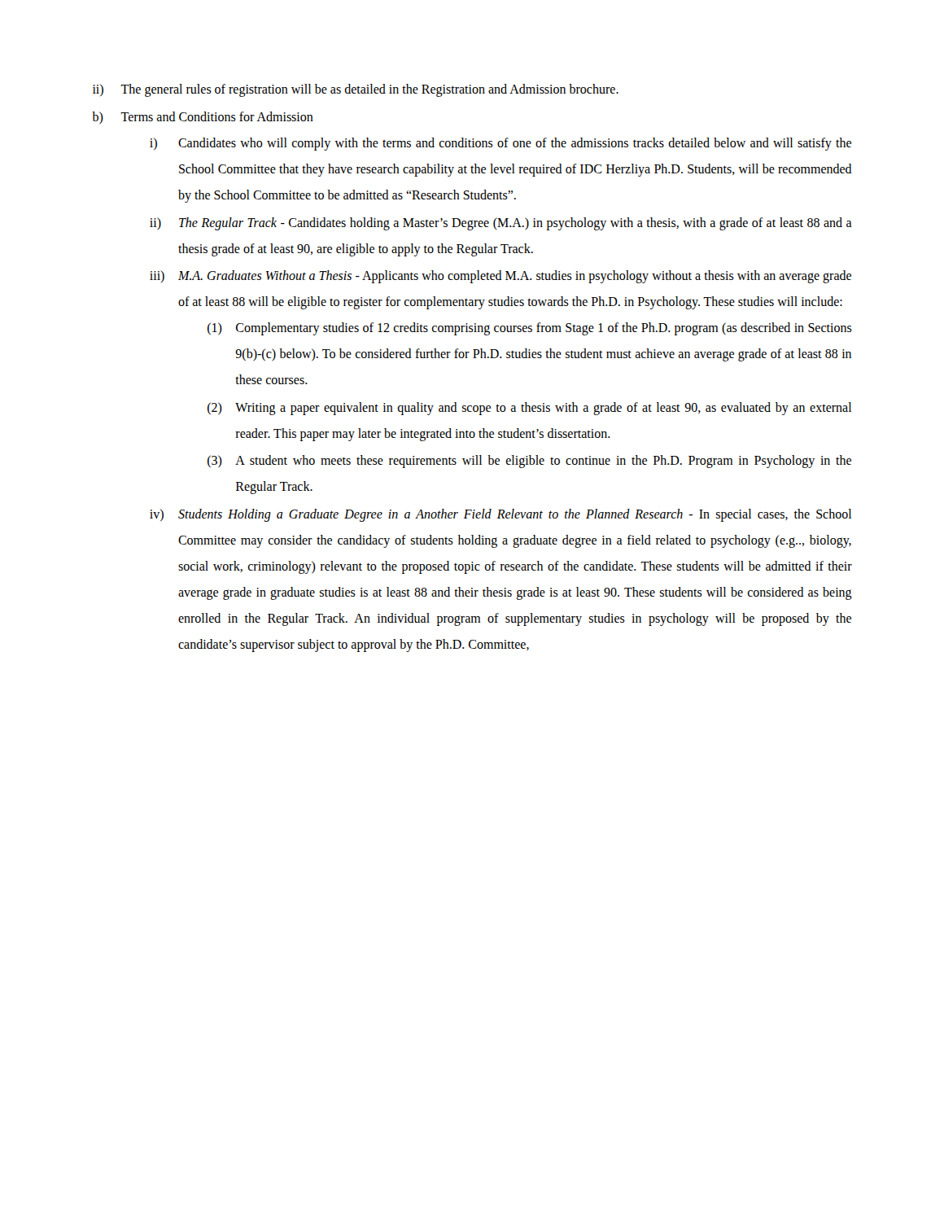ii) The general rules of registration will be as detailed in the Registration and Admission brochure.
b) Terms and Conditions for Admission
i) Candidates who will comply with the terms and conditions of one of the admissions tracks detailed below and will satisfy the School Committee that they have research capability at the level required of IDC Herzliya Ph.D. Students, will be recommended by the School Committee to be admitted as “Research Students”.
ii) The Regular Track - Candidates holding a Master’s Degree (M.A.) in psychology with a thesis, with a grade of at least 88 and a thesis grade of at least 90, are eligible to apply to the Regular Track.
iii) M.A. Graduates Without a Thesis - Applicants who completed M.A. studies in psychology without a thesis with an average grade of at least 88 will be eligible to register for complementary studies towards the Ph.D. in Psychology. These studies will include:
(1) Complementary studies of 12 credits comprising courses from Stage 1 of the Ph.D. program (as described in Sections 9(b)-(c) below). To be considered further for Ph.D. studies the student must achieve an average grade of at least 88 in these courses.
(2) Writing a paper equivalent in quality and scope to a thesis with a grade of at least 90, as evaluated by an external reader. This paper may later be integrated into the student’s dissertation.
(3) A student who meets these requirements will be eligible to continue in the Ph.D. Program in Psychology in the Regular Track.
iv) Students Holding a Graduate Degree in a Another Field Relevant to the Planned Research - In special cases, the School Committee may consider the candidacy of students holding a graduate degree in a field related to psychology (e.g.., biology, social work, criminology) relevant to the proposed topic of research of the candidate. These students will be admitted if their average grade in graduate studies is at least 88 and their thesis grade is at least 90. These students will be considered as being enrolled in the Regular Track. An individual program of supplementary studies in psychology will be proposed by the candidate’s supervisor subject to approval by the Ph.D. Committee,